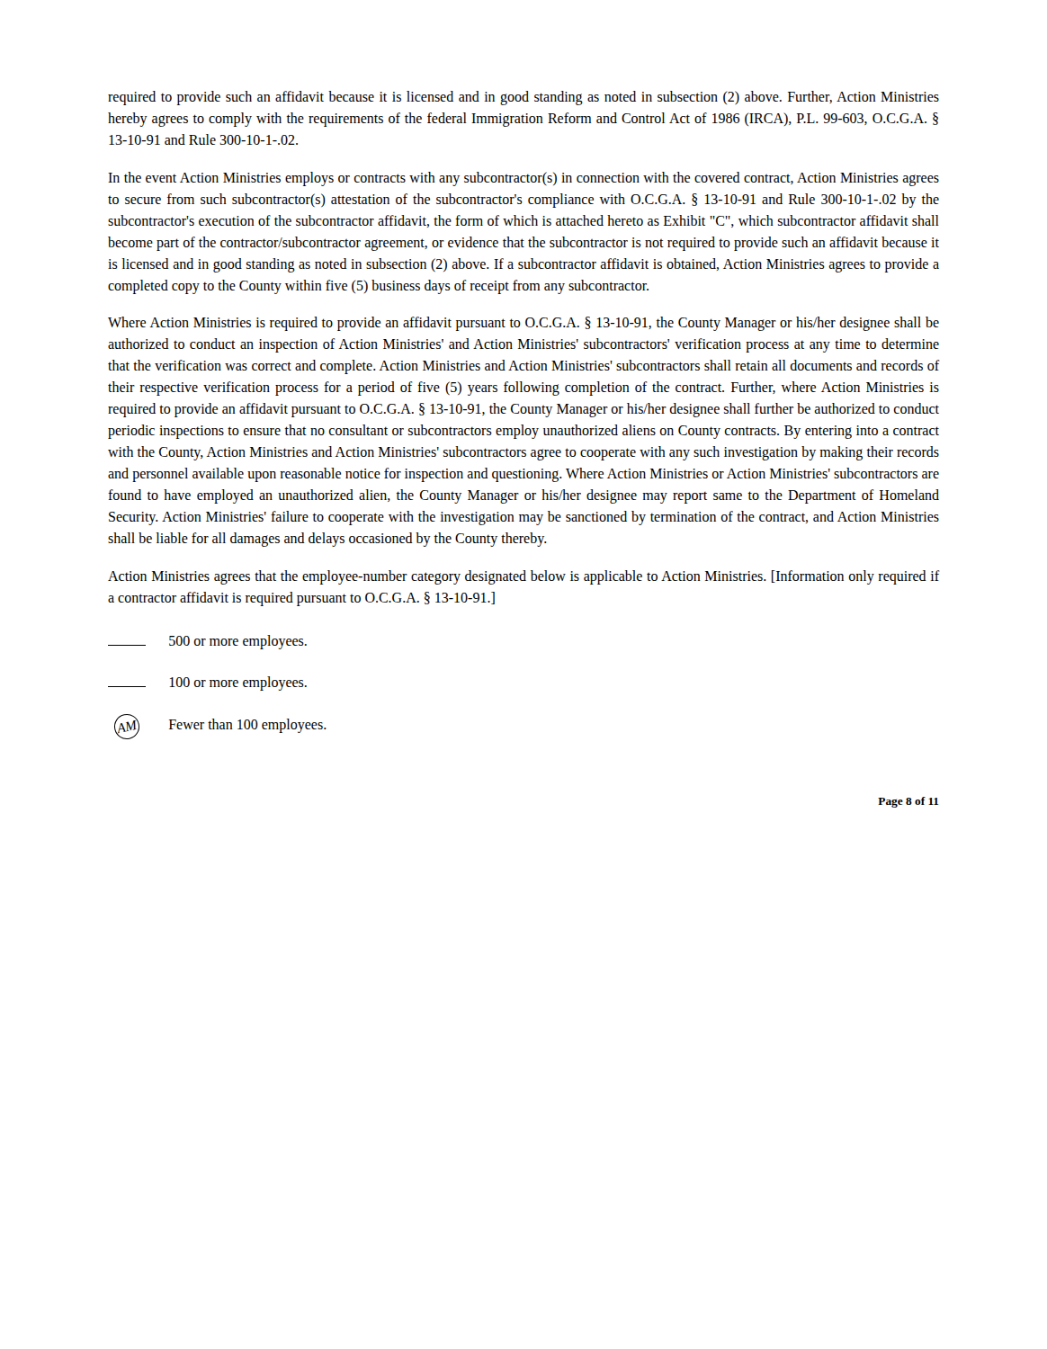required to provide such an affidavit because it is licensed and in good standing as noted in subsection (2) above. Further, Action Ministries hereby agrees to comply with the requirements of the federal Immigration Reform and Control Act of 1986 (IRCA), P.L. 99-603, O.C.G.A. § 13-10-91 and Rule 300-10-1-.02.
In the event Action Ministries employs or contracts with any subcontractor(s) in connection with the covered contract, Action Ministries agrees to secure from such subcontractor(s) attestation of the subcontractor's compliance with O.C.G.A. § 13-10-91 and Rule 300-10-1-.02 by the subcontractor's execution of the subcontractor affidavit, the form of which is attached hereto as Exhibit "C", which subcontractor affidavit shall become part of the contractor/subcontractor agreement, or evidence that the subcontractor is not required to provide such an affidavit because it is licensed and in good standing as noted in subsection (2) above. If a subcontractor affidavit is obtained, Action Ministries agrees to provide a completed copy to the County within five (5) business days of receipt from any subcontractor.
Where Action Ministries is required to provide an affidavit pursuant to O.C.G.A. § 13-10-91, the County Manager or his/her designee shall be authorized to conduct an inspection of Action Ministries' and Action Ministries' subcontractors' verification process at any time to determine that the verification was correct and complete. Action Ministries and Action Ministries' subcontractors shall retain all documents and records of their respective verification process for a period of five (5) years following completion of the contract. Further, where Action Ministries is required to provide an affidavit pursuant to O.C.G.A. § 13-10-91, the County Manager or his/her designee shall further be authorized to conduct periodic inspections to ensure that no consultant or subcontractors employ unauthorized aliens on County contracts. By entering into a contract with the County, Action Ministries and Action Ministries' subcontractors agree to cooperate with any such investigation by making their records and personnel available upon reasonable notice for inspection and questioning. Where Action Ministries or Action Ministries' subcontractors are found to have employed an unauthorized alien, the County Manager or his/her designee may report same to the Department of Homeland Security. Action Ministries' failure to cooperate with the investigation may be sanctioned by termination of the contract, and Action Ministries shall be liable for all damages and delays occasioned by the County thereby.
Action Ministries agrees that the employee-number category designated below is applicable to Action Ministries. [Information only required if a contractor affidavit is required pursuant to O.C.G.A. § 13-10-91.]
500 or more employees.
100 or more employees.
AM Fewer than 100 employees.
Page 8 of 11